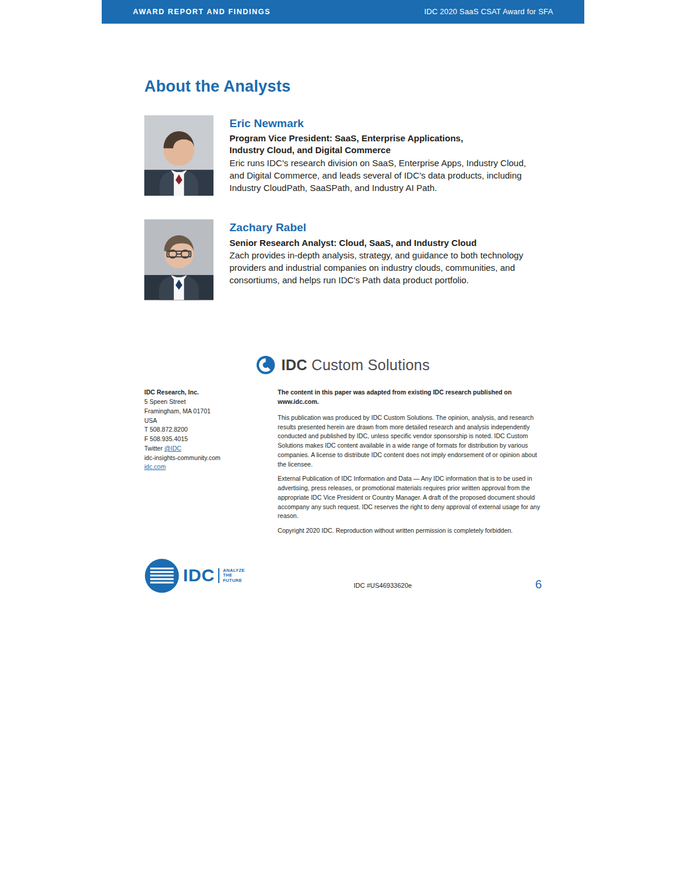Award Report and Findings
IDC 2020 SaaS CSAT Award for SFA
About the Analysts
Eric Newmark
Program Vice President: SaaS, Enterprise Applications,
Industry Cloud, and Digital Commerce
Eric runs IDC's research division on SaaS, Enterprise Apps, Industry Cloud, and Digital Commerce, and leads several of IDC’s data products, including Industry CloudPath, SaaSPath, and Industry AI Path.
Zachary Rabel
Senior Research Analyst: Cloud, SaaS, and Industry Cloud
Zach provides in-depth analysis, strategy, and guidance to both technology providers and industrial companies on industry clouds, communities, and consortiums, and helps run IDC's Path data product portfolio.
IDC Custom Solutions
IDC Research, Inc.
5 Speen Street
Framingham, MA 01701
USA
T 508.872.8200
F 508.935.4015
Twitter @IDC
idc-insights-community.com
idc.com
The content in this paper was adapted from existing IDC research published on www.idc.com.
This publication was produced by IDC Custom Solutions. The opinion, analysis, and research results presented herein are drawn from more detailed research and analysis independently conducted and published by IDC, unless specific vendor sponsorship is noted. IDC Custom Solutions makes IDC content available in a wide range of formats for distribution by various companies. A license to distribute IDC content does not imply endorsement of or opinion about the licensee.
External Publication of IDC Information and Data — Any IDC information that is to be used in advertising, press releases, or promotional materials requires prior written approval from the appropriate IDC Vice President or Country Manager. A draft of the proposed document should accompany any such request. IDC reserves the right to deny approval of external usage for any reason.
Copyright 2020 IDC. Reproduction without written permission is completely forbidden.
IDC
Analyze
the
Future
IDC #US46933620e
6